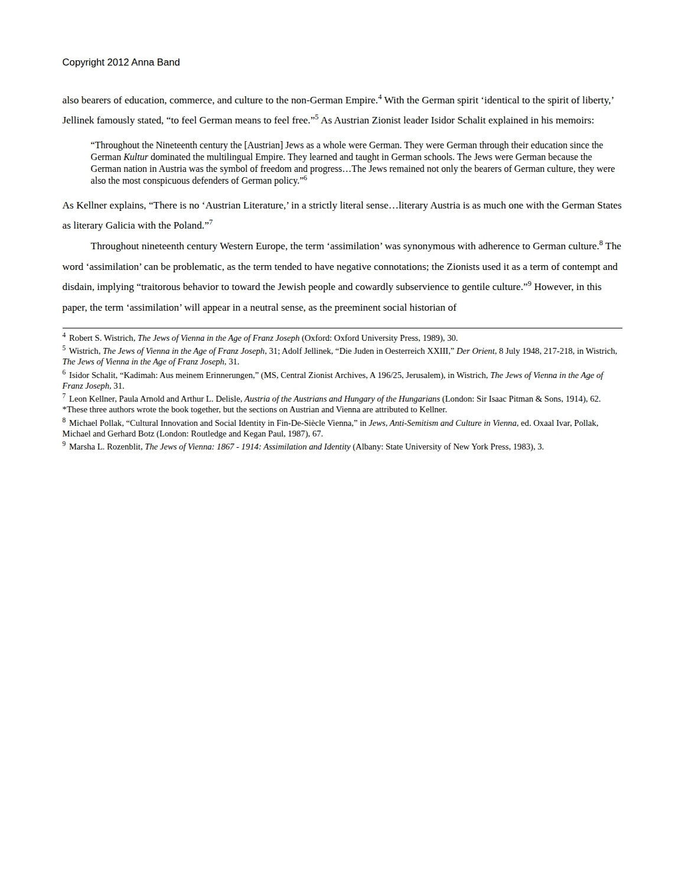Copyright 2012 Anna Band
also bearers of education, commerce, and culture to the non-German Empire.4 With the German spirit ‘identical to the spirit of liberty,’ Jellinek famously stated, “to feel German means to feel free.”5 As Austrian Zionist leader Isidor Schalit explained in his memoirs:
“Throughout the Nineteenth century the [Austrian] Jews as a whole were German. They were German through their education since the German Kultur dominated the multilingual Empire. They learned and taught in German schools. The Jews were German because the German nation in Austria was the symbol of freedom and progress…The Jews remained not only the bearers of German culture, they were also the most conspicuous defenders of German policy.”6
As Kellner explains, “There is no ‘Austrian Literature,’ in a strictly literal sense…literary Austria is as much one with the German States as literary Galicia with the Poland.”7
Throughout nineteenth century Western Europe, the term ‘assimilation’ was synonymous with adherence to German culture.8 The word ‘assimilation’ can be problematic, as the term tended to have negative connotations; the Zionists used it as a term of contempt and disdain, implying “traitorous behavior to toward the Jewish people and cowardly subservience to gentile culture.”9 However, in this paper, the term ‘assimilation’ will appear in a neutral sense, as the preeminent social historian of
4 Robert S. Wistrich, The Jews of Vienna in the Age of Franz Joseph (Oxford: Oxford University Press, 1989), 30.
5 Wistrich, The Jews of Vienna in the Age of Franz Joseph, 31; Adolf Jellinek, “Die Juden in Oesterreich XXIII,” Der Orient, 8 July 1948, 217-218, in Wistrich, The Jews of Vienna in the Age of Franz Joseph, 31.
6 Isidor Schalit, “Kadimah: Aus meinem Erinnerungen,” (MS, Central Zionist Archives, A 196/25, Jerusalem), in Wistrich, The Jews of Vienna in the Age of Franz Joseph, 31.
7 Leon Kellner, Paula Arnold and Arthur L. Delisle, Austria of the Austrians and Hungary of the Hungarians (London: Sir Isaac Pitman & Sons, 1914), 62. *These three authors wrote the book together, but the sections on Austrian and Vienna are attributed to Kellner.
8 Michael Pollak, “Cultural Innovation and Social Identity in Fin-De-Siècle Vienna,” in Jews, Anti-Semitism and Culture in Vienna, ed. Oxaal Ivar, Pollak, Michael and Gerhard Botz (London: Routledge and Kegan Paul, 1987), 67.
9 Marsha L. Rozenblit, The Jews of Vienna: 1867 - 1914: Assimilation and Identity (Albany: State University of New York Press, 1983), 3.